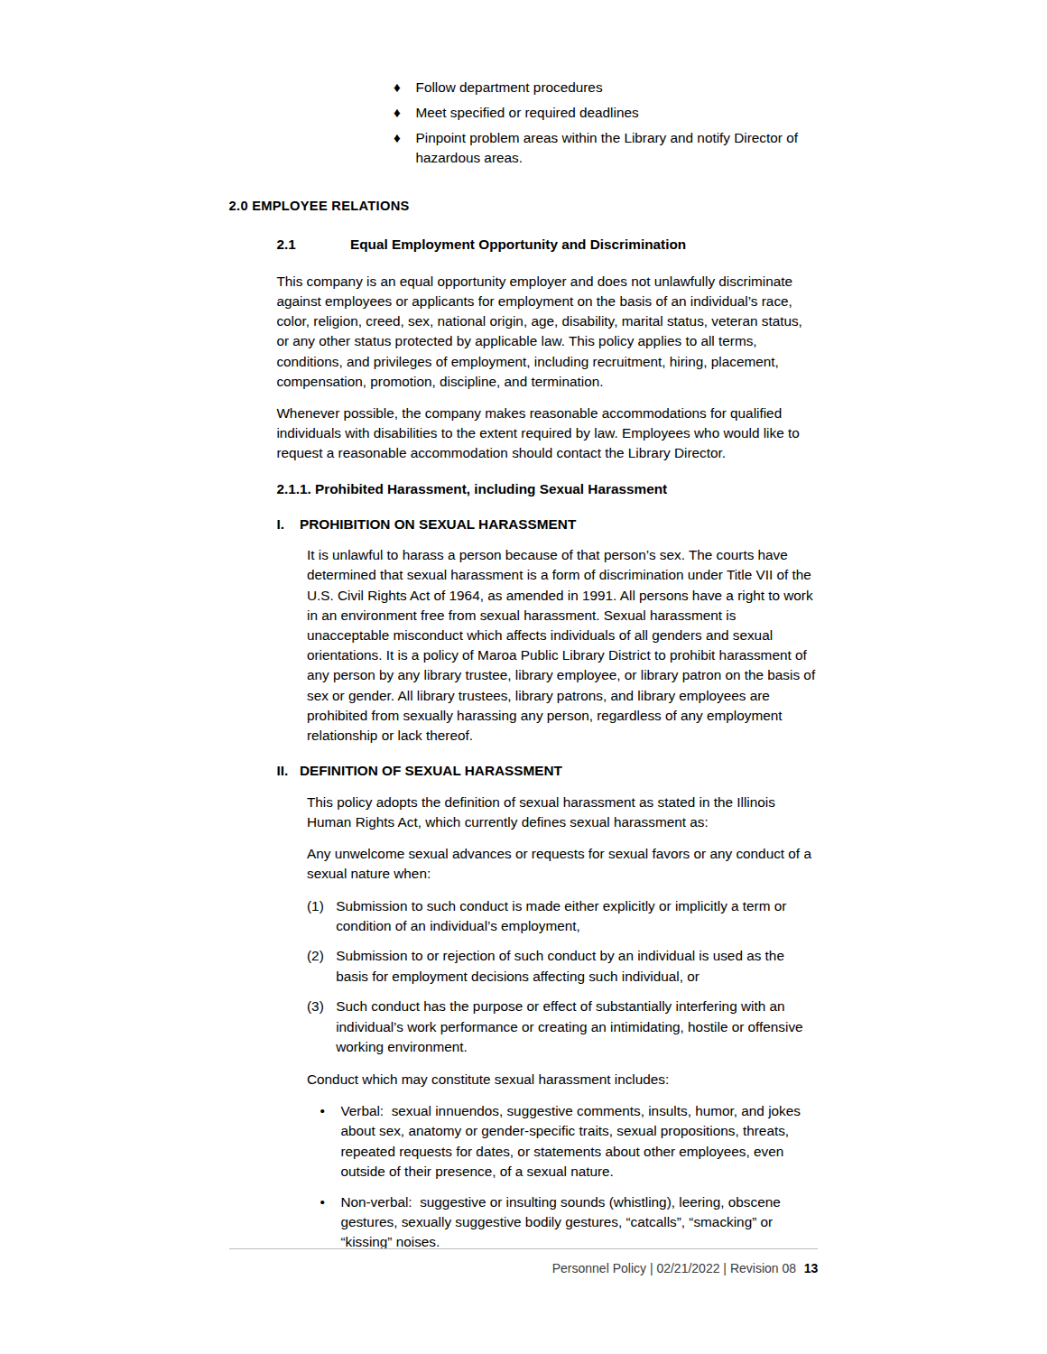Follow department procedures
Meet specified or required deadlines
Pinpoint problem areas within the Library and notify Director of hazardous areas.
2.0 EMPLOYEE RELATIONS
2.1 Equal Employment Opportunity and Discrimination
This company is an equal opportunity employer and does not unlawfully discriminate against employees or applicants for employment on the basis of an individual’s race, color, religion, creed, sex, national origin, age, disability, marital status, veteran status, or any other status protected by applicable law. This policy applies to all terms, conditions, and privileges of employment, including recruitment, hiring, placement, compensation, promotion, discipline, and termination.
Whenever possible, the company makes reasonable accommodations for qualified individuals with disabilities to the extent required by law. Employees who would like to request a reasonable accommodation should contact the Library Director.
2.1.1. Prohibited Harassment, including Sexual Harassment
I. PROHIBITION ON SEXUAL HARASSMENT
It is unlawful to harass a person because of that person’s sex. The courts have determined that sexual harassment is a form of discrimination under Title VII of the U.S. Civil Rights Act of 1964, as amended in 1991. All persons have a right to work in an environment free from sexual harassment. Sexual harassment is unacceptable misconduct which affects individuals of all genders and sexual orientations. It is a policy of Maroa Public Library District to prohibit harassment of any person by any library trustee, library employee, or library patron on the basis of sex or gender. All library trustees, library patrons, and library employees are prohibited from sexually harassing any person, regardless of any employment relationship or lack thereof.
II. DEFINITION OF SEXUAL HARASSMENT
This policy adopts the definition of sexual harassment as stated in the Illinois Human Rights Act, which currently defines sexual harassment as:
Any unwelcome sexual advances or requests for sexual favors or any conduct of a sexual nature when:
Submission to such conduct is made either explicitly or implicitly a term or condition of an individual’s employment,
Submission to or rejection of such conduct by an individual is used as the basis for employment decisions affecting such individual, or
Such conduct has the purpose or effect of substantially interfering with an individual’s work performance or creating an intimidating, hostile or offensive working environment.
Conduct which may constitute sexual harassment includes:
Verbal: sexual innuendos, suggestive comments, insults, humor, and jokes about sex, anatomy or gender-specific traits, sexual propositions, threats, repeated requests for dates, or statements about other employees, even outside of their presence, of a sexual nature.
Non-verbal: suggestive or insulting sounds (whistling), leering, obscene gestures, sexually suggestive bodily gestures, “catcalls”, “smacking” or “kissing” noises.
Personnel Policy | 02/21/2022 | Revision 08 13